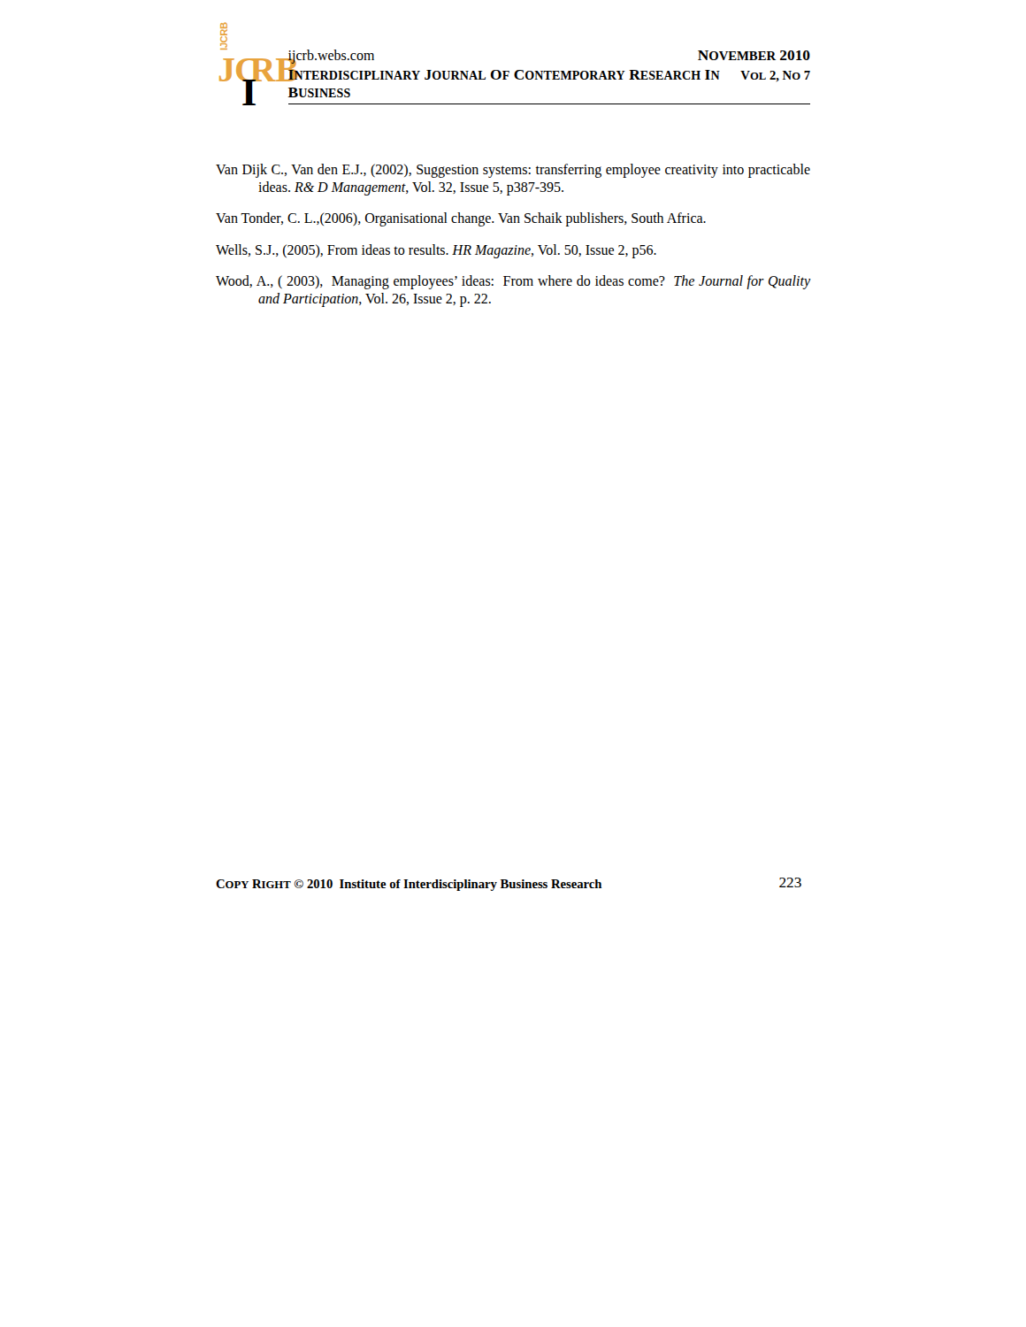IJCRB
J
C
RB
I
ijcrb.webs.com NOVEMBER 2010
INTERDISCIPLINARY JOURNAL OF CONTEMPORARY RESEARCH IN BUSINESS VOL 2, NO 7
Van Dijk C., Van den E.J., (2002), Suggestion systems: transferring employee creativity into practicable ideas. R& D Management, Vol. 32, Issue 5, p387-395.
Van Tonder, C. L.,(2006), Organisational change. Van Schaik publishers, South Africa.
Wells, S.J., (2005), From ideas to results. HR Magazine, Vol. 50, Issue 2, p56.
Wood, A., ( 2003), Managing employees’ ideas: From where do ideas come? The Journal for Quality and Participation, Vol. 26, Issue 2, p. 22.
COPY RIGHT © 2010 Institute of Interdisciplinary Business Research
223